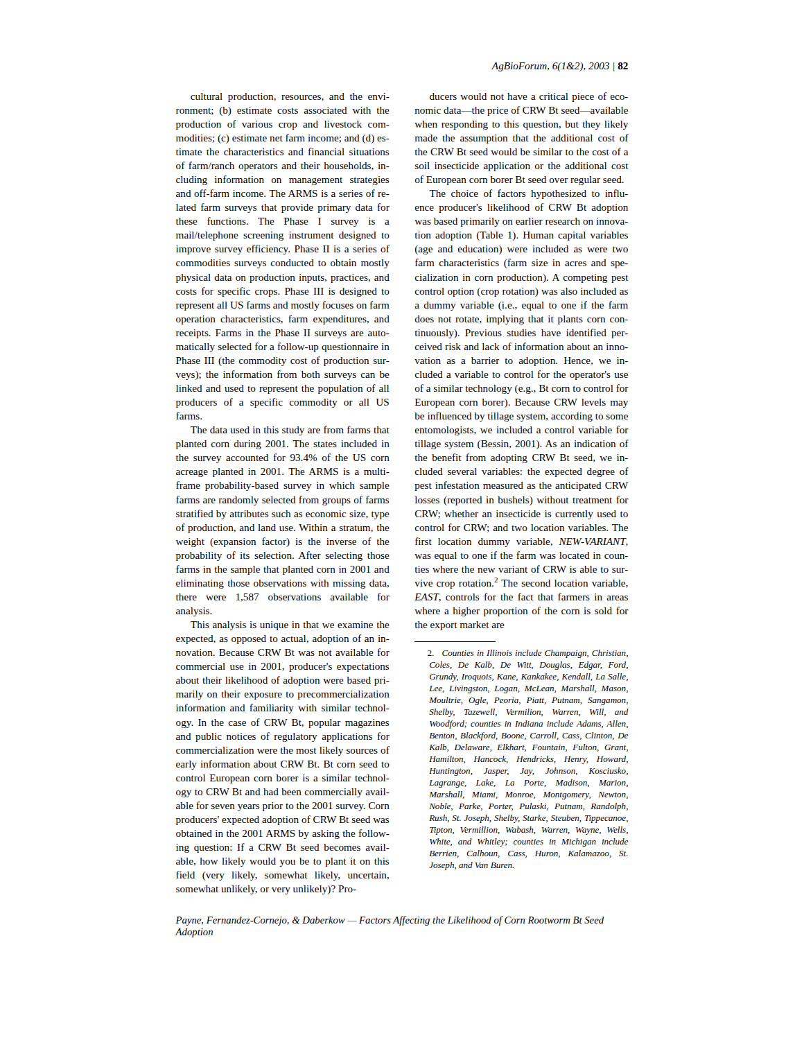AgBioForum, 6(1&2), 2003 | 82
cultural production, resources, and the environment; (b) estimate costs associated with the production of various crop and livestock commodities; (c) estimate net farm income; and (d) estimate the characteristics and financial situations of farm/ranch operators and their households, including information on management strategies and off-farm income. The ARMS is a series of related farm surveys that provide primary data for these functions. The Phase I survey is a mail/telephone screening instrument designed to improve survey efficiency. Phase II is a series of commodities surveys conducted to obtain mostly physical data on production inputs, practices, and costs for specific crops. Phase III is designed to represent all US farms and mostly focuses on farm operation characteristics, farm expenditures, and receipts. Farms in the Phase II surveys are automatically selected for a follow-up questionnaire in Phase III (the commodity cost of production surveys); the information from both surveys can be linked and used to represent the population of all producers of a specific commodity or all US farms.
The data used in this study are from farms that planted corn during 2001. The states included in the survey accounted for 93.4% of the US corn acreage planted in 2001. The ARMS is a multiframe probability-based survey in which sample farms are randomly selected from groups of farms stratified by attributes such as economic size, type of production, and land use. Within a stratum, the weight (expansion factor) is the inverse of the probability of its selection. After selecting those farms in the sample that planted corn in 2001 and eliminating those observations with missing data, there were 1,587 observations available for analysis.
This analysis is unique in that we examine the expected, as opposed to actual, adoption of an innovation. Because CRW Bt was not available for commercial use in 2001, producer's expectations about their likelihood of adoption were based primarily on their exposure to precommercialization information and familiarity with similar technology. In the case of CRW Bt, popular magazines and public notices of regulatory applications for commercialization were the most likely sources of early information about CRW Bt. Bt corn seed to control European corn borer is a similar technology to CRW Bt and had been commercially available for seven years prior to the 2001 survey. Corn producers' expected adoption of CRW Bt seed was obtained in the 2001 ARMS by asking the following question: If a CRW Bt seed becomes available, how likely would you be to plant it on this field (very likely, somewhat likely, uncertain, somewhat unlikely, or very unlikely)? Pro-
ducers would not have a critical piece of economic data—the price of CRW Bt seed—available when responding to this question, but they likely made the assumption that the additional cost of the CRW Bt seed would be similar to the cost of a soil insecticide application or the additional cost of European corn borer Bt seed over regular seed.
The choice of factors hypothesized to influence producer's likelihood of CRW Bt adoption was based primarily on earlier research on innovation adoption (Table 1). Human capital variables (age and education) were included as were two farm characteristics (farm size in acres and specialization in corn production). A competing pest control option (crop rotation) was also included as a dummy variable (i.e., equal to one if the farm does not rotate, implying that it plants corn continuously). Previous studies have identified perceived risk and lack of information about an innovation as a barrier to adoption. Hence, we included a variable to control for the operator's use of a similar technology (e.g., Bt corn to control for European corn borer). Because CRW levels may be influenced by tillage system, according to some entomologists, we included a control variable for tillage system (Bessin, 2001). As an indication of the benefit from adopting CRW Bt seed, we included several variables: the expected degree of pest infestation measured as the anticipated CRW losses (reported in bushels) without treatment for CRW; whether an insecticide is currently used to control for CRW; and two location variables. The first location dummy variable, NEW-VARIANT, was equal to one if the farm was located in counties where the new variant of CRW is able to survive crop rotation.2 The second location variable, EAST, controls for the fact that farmers in areas where a higher proportion of the corn is sold for the export market are
2. Counties in Illinois include Champaign, Christian, Coles, De Kalb, De Witt, Douglas, Edgar, Ford, Grundy, Iroquois, Kane, Kankakee, Kendall, La Salle, Lee, Livingston, Logan, McLean, Marshall, Mason, Moultrie, Ogle, Peoria, Piatt, Putnam, Sangamon, Shelby, Tazewell, Vermilion, Warren, Will, and Woodford; counties in Indiana include Adams, Allen, Benton, Blackford, Boone, Carroll, Cass, Clinton, De Kalb, Delaware, Elkhart, Fountain, Fulton, Grant, Hamilton, Hancock, Hendricks, Henry, Howard, Huntington, Jasper, Jay, Johnson, Kosciusko, Lagrange, Lake, La Porte, Madison, Marion, Marshall, Miami, Monroe, Montgomery, Newton, Noble, Parke, Porter, Pulaski, Putnam, Randolph, Rush, St. Joseph, Shelby, Starke, Steuben, Tippecanoe, Tipton, Vermillion, Wabash, Warren, Wayne, Wells, White, and Whitley; counties in Michigan include Berrien, Calhoun, Cass, Huron, Kalamazoo, St. Joseph, and Van Buren.
Payne, Fernandez-Cornejo, & Daberkow — Factors Affecting the Likelihood of Corn Rootworm Bt Seed Adoption